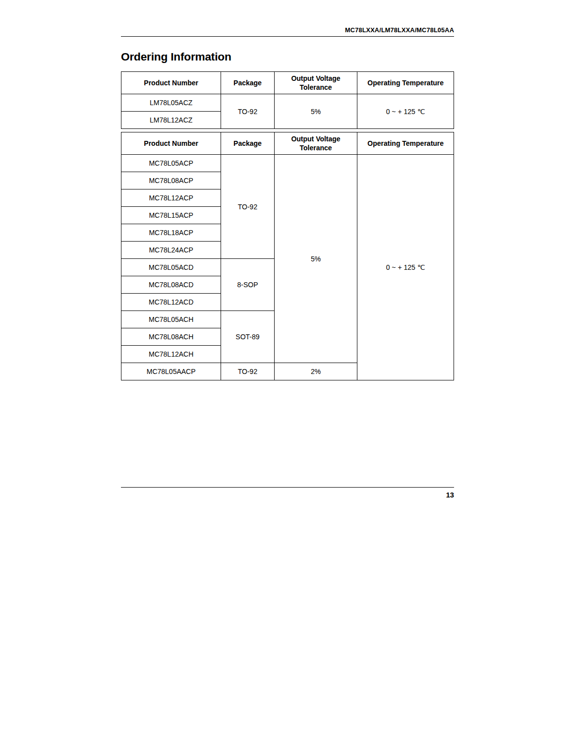MC78LXXA/LM78LXXA/MC78L05AA
Ordering Information
| Product Number | Package | Output Voltage Tolerance | Operating Temperature |
| --- | --- | --- | --- |
| LM78L05ACZ | TO-92 | 5% | 0 ~ + 125 ℃ |
| LM78L12ACZ |
| Product Number | Package | Output Voltage Tolerance | Operating Temperature |
| --- | --- | --- | --- |
| MC78L05ACP | TO-92 | 5% | 0 ~ + 125 ℃ |
| MC78L08ACP |
| MC78L12ACP |
| MC78L15ACP |
| MC78L18ACP |
| MC78L24ACP |
| MC78L05ACD | 8-SOP |
| MC78L08ACD |
| MC78L12ACD |
| MC78L05ACH | SOT-89 |
| MC78L08ACH |
| MC78L12ACH |
| MC78L05AACP | TO-92 | 2% |
13